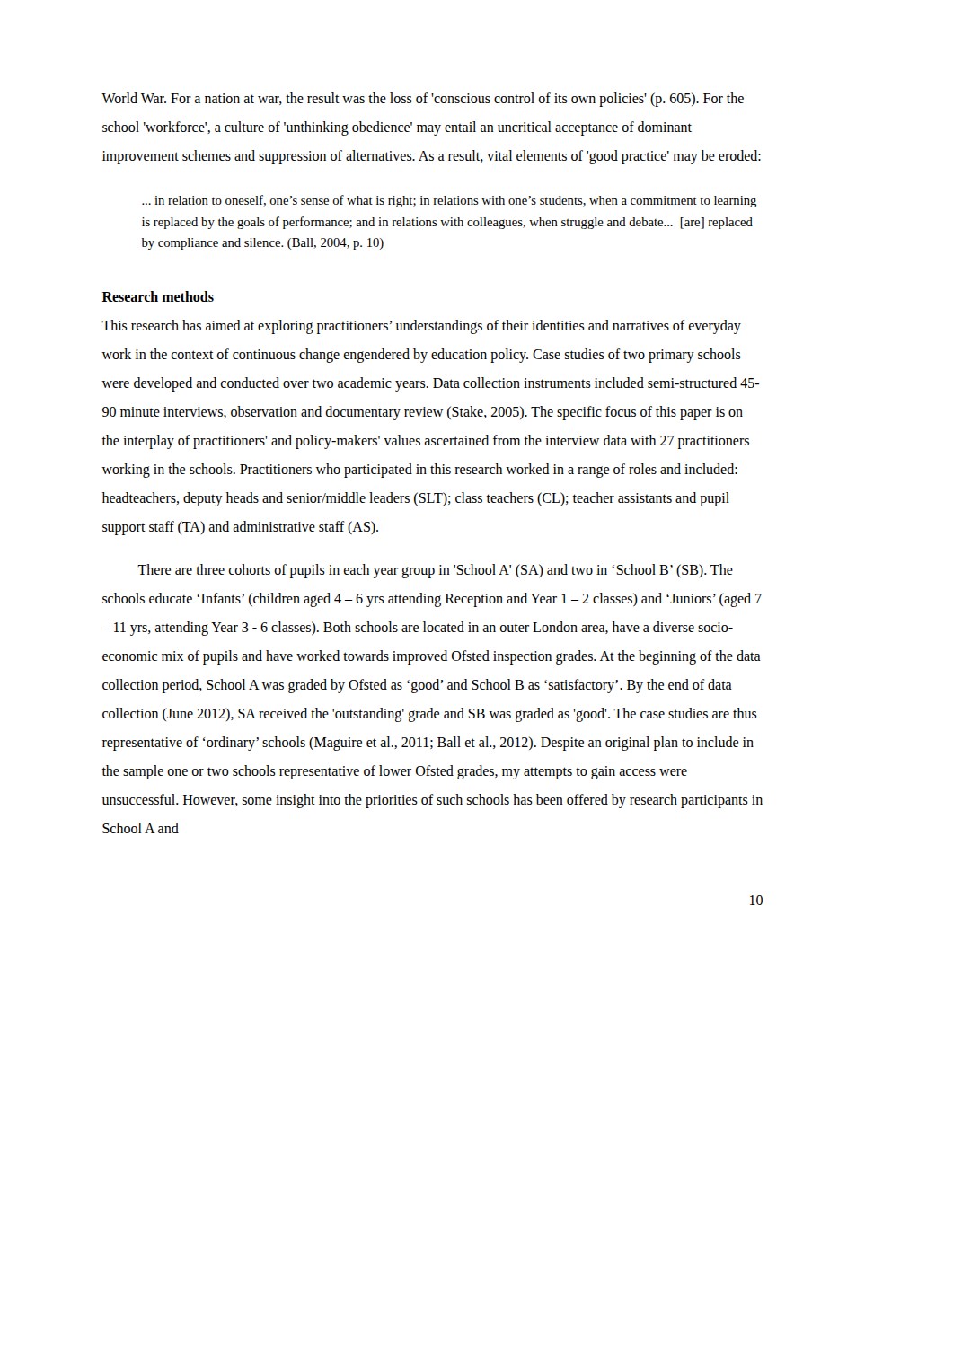World War. For a nation at war, the result was the loss of 'conscious control of its own policies' (p. 605). For the school 'workforce', a culture of 'unthinking obedience' may entail an uncritical acceptance of dominant improvement schemes and suppression of alternatives. As a result, vital elements of 'good practice' may be eroded:
... in relation to oneself, one’s sense of what is right; in relations with one’s students, when a commitment to learning is replaced by the goals of performance; and in relations with colleagues, when struggle and debate... [are] replaced by compliance and silence. (Ball, 2004, p. 10)
Research methods
This research has aimed at exploring practitioners’ understandings of their identities and narratives of everyday work in the context of continuous change engendered by education policy. Case studies of two primary schools were developed and conducted over two academic years. Data collection instruments included semi-structured 45-90 minute interviews, observation and documentary review (Stake, 2005). The specific focus of this paper is on the interplay of practitioners' and policy-makers' values ascertained from the interview data with 27 practitioners working in the schools. Practitioners who participated in this research worked in a range of roles and included: headteachers, deputy heads and senior/middle leaders (SLT); class teachers (CL); teacher assistants and pupil support staff (TA) and administrative staff (AS).
There are three cohorts of pupils in each year group in 'School A' (SA) and two in ‘School B’ (SB). The schools educate ‘Infants’ (children aged 4 – 6 yrs attending Reception and Year 1 – 2 classes) and ‘Juniors’ (aged 7 – 11 yrs, attending Year 3 - 6 classes). Both schools are located in an outer London area, have a diverse socio-economic mix of pupils and have worked towards improved Ofsted inspection grades. At the beginning of the data collection period, School A was graded by Ofsted as ‘good’ and School B as ‘satisfactory’. By the end of data collection (June 2012), SA received the 'outstanding' grade and SB was graded as 'good'. The case studies are thus representative of ‘ordinary’ schools (Maguire et al., 2011; Ball et al., 2012). Despite an original plan to include in the sample one or two schools representative of lower Ofsted grades, my attempts to gain access were unsuccessful. However, some insight into the priorities of such schools has been offered by research participants in School A and
10